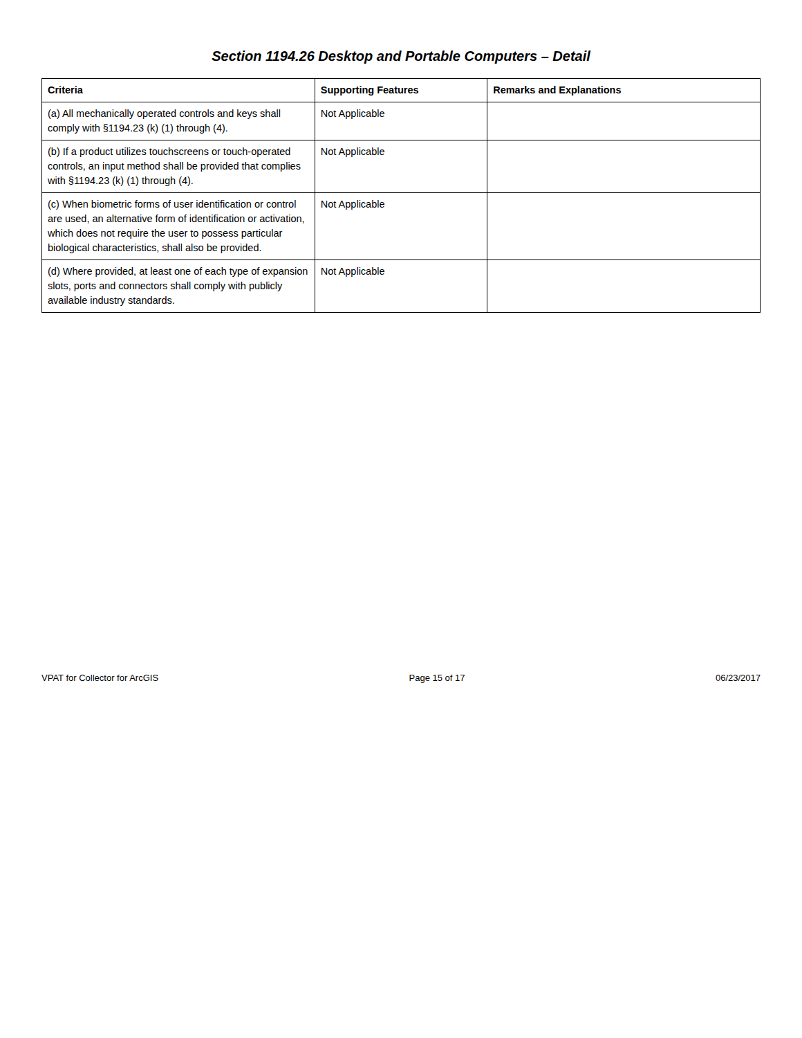Section 1194.26 Desktop and Portable Computers – Detail
| Criteria | Supporting Features | Remarks and Explanations |
| --- | --- | --- |
| (a) All mechanically operated controls and keys shall comply with §1194.23 (k) (1) through (4). | Not Applicable | |
| (b) If a product utilizes touchscreens or touch-operated controls, an input method shall be provided that complies with §1194.23 (k) (1) through (4). | Not Applicable | |
| (c) When biometric forms of user identification or control are used, an alternative form of identification or activation, which does not require the user to possess particular biological characteristics, shall also be provided. | Not Applicable | |
| (d) Where provided, at least one of each type of expansion slots, ports and connectors shall comply with publicly available industry standards. | Not Applicable | |
VPAT for Collector for ArcGIS Page 15 of 17 06/23/2017